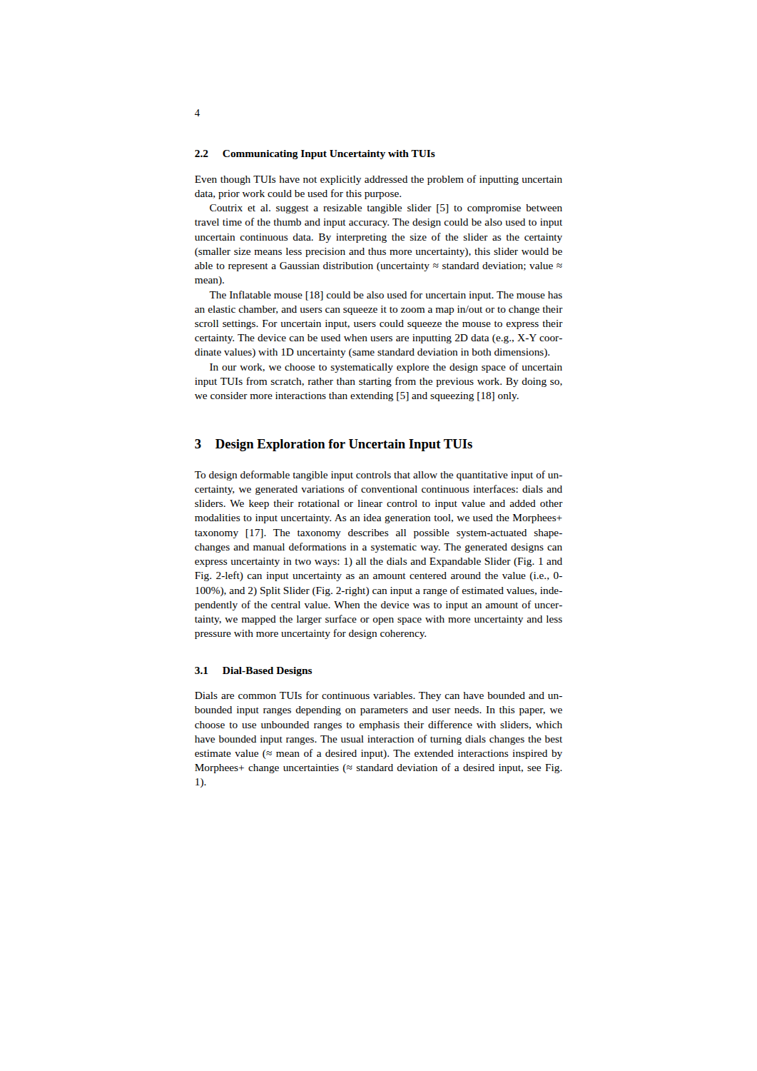4
2.2 Communicating Input Uncertainty with TUIs
Even though TUIs have not explicitly addressed the problem of inputting uncertain data, prior work could be used for this purpose.
Coutrix et al. suggest a resizable tangible slider [5] to compromise between travel time of the thumb and input accuracy. The design could be also used to input uncertain continuous data. By interpreting the size of the slider as the certainty (smaller size means less precision and thus more uncertainty), this slider would be able to represent a Gaussian distribution (uncertainty ≈ standard deviation; value ≈ mean).
The Inflatable mouse [18] could be also used for uncertain input. The mouse has an elastic chamber, and users can squeeze it to zoom a map in/out or to change their scroll settings. For uncertain input, users could squeeze the mouse to express their certainty. The device can be used when users are inputting 2D data (e.g., X-Y coordinate values) with 1D uncertainty (same standard deviation in both dimensions).
In our work, we choose to systematically explore the design space of uncertain input TUIs from scratch, rather than starting from the previous work. By doing so, we consider more interactions than extending [5] and squeezing [18] only.
3 Design Exploration for Uncertain Input TUIs
To design deformable tangible input controls that allow the quantitative input of uncertainty, we generated variations of conventional continuous interfaces: dials and sliders. We keep their rotational or linear control to input value and added other modalities to input uncertainty. As an idea generation tool, we used the Morphees+ taxonomy [17]. The taxonomy describes all possible system-actuated shape-changes and manual deformations in a systematic way. The generated designs can express uncertainty in two ways: 1) all the dials and Expandable Slider (Fig. 1 and Fig. 2-left) can input uncertainty as an amount centered around the value (i.e., 0-100%), and 2) Split Slider (Fig. 2-right) can input a range of estimated values, independently of the central value. When the device was to input an amount of uncertainty, we mapped the larger surface or open space with more uncertainty and less pressure with more uncertainty for design coherency.
3.1 Dial-Based Designs
Dials are common TUIs for continuous variables. They can have bounded and unbounded input ranges depending on parameters and user needs. In this paper, we choose to use unbounded ranges to emphasis their difference with sliders, which have bounded input ranges. The usual interaction of turning dials changes the best estimate value (≈ mean of a desired input). The extended interactions inspired by Morphees+ change uncertainties (≈ standard deviation of a desired input, see Fig. 1).